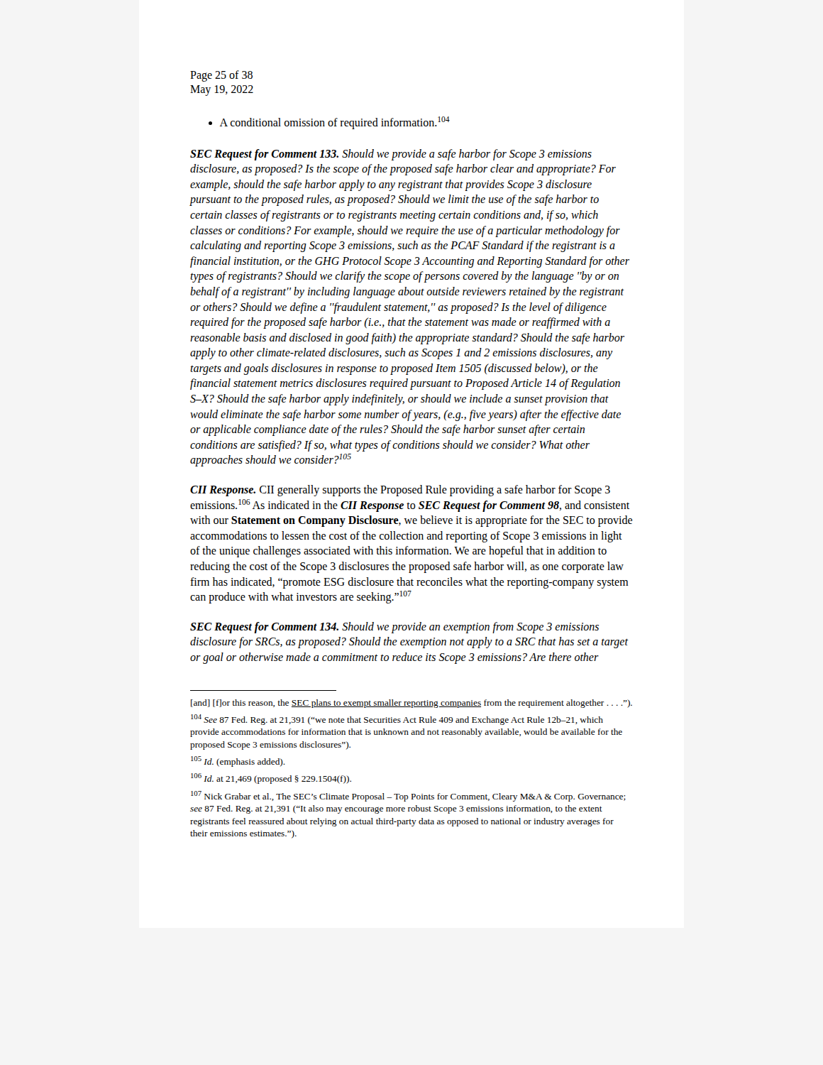Page 25 of 38
May 19, 2022
A conditional omission of required information.104
SEC Request for Comment 133. Should we provide a safe harbor for Scope 3 emissions disclosure, as proposed? Is the scope of the proposed safe harbor clear and appropriate? For example, should the safe harbor apply to any registrant that provides Scope 3 disclosure pursuant to the proposed rules, as proposed? Should we limit the use of the safe harbor to certain classes of registrants or to registrants meeting certain conditions and, if so, which classes or conditions? For example, should we require the use of a particular methodology for calculating and reporting Scope 3 emissions, such as the PCAF Standard if the registrant is a financial institution, or the GHG Protocol Scope 3 Accounting and Reporting Standard for other types of registrants? Should we clarify the scope of persons covered by the language ''by or on behalf of a registrant'' by including language about outside reviewers retained by the registrant or others? Should we define a ''fraudulent statement,'' as proposed? Is the level of diligence required for the proposed safe harbor (i.e., that the statement was made or reaffirmed with a reasonable basis and disclosed in good faith) the appropriate standard? Should the safe harbor apply to other climate-related disclosures, such as Scopes 1 and 2 emissions disclosures, any targets and goals disclosures in response to proposed Item 1505 (discussed below), or the financial statement metrics disclosures required pursuant to Proposed Article 14 of Regulation S–X? Should the safe harbor apply indefinitely, or should we include a sunset provision that would eliminate the safe harbor some number of years, (e.g., five years) after the effective date or applicable compliance date of the rules? Should the safe harbor sunset after certain conditions are satisfied? If so, what types of conditions should we consider? What other approaches should we consider?105
CII Response. CII generally supports the Proposed Rule providing a safe harbor for Scope 3 emissions.106 As indicated in the CII Response to SEC Request for Comment 98, and consistent with our Statement on Company Disclosure, we believe it is appropriate for the SEC to provide accommodations to lessen the cost of the collection and reporting of Scope 3 emissions in light of the unique challenges associated with this information. We are hopeful that in addition to reducing the cost of the Scope 3 disclosures the proposed safe harbor will, as one corporate law firm has indicated, “promote ESG disclosure that reconciles what the reporting-company system can produce with what investors are seeking.”107
SEC Request for Comment 134. Should we provide an exemption from Scope 3 emissions disclosure for SRCs, as proposed? Should the exemption not apply to a SRC that has set a target or goal or otherwise made a commitment to reduce its Scope 3 emissions? Are there other
[and] [f]or this reason, the SEC plans to exempt smaller reporting companies from the requirement altogether . . . .”).
104 See 87 Fed. Reg. at 21,391 (“we note that Securities Act Rule 409 and Exchange Act Rule 12b–21, which provide accommodations for information that is unknown and not reasonably available, would be available for the proposed Scope 3 emissions disclosures”).
105 Id. (emphasis added).
106 Id. at 21,469 (proposed § 229.1504(f)).
107 Nick Grabar et al., The SEC’s Climate Proposal – Top Points for Comment, Cleary M&A & Corp. Governance; see 87 Fed. Reg. at 21,391 (“It also may encourage more robust Scope 3 emissions information, to the extent registrants feel reassured about relying on actual third-party data as opposed to national or industry averages for their emissions estimates.”).